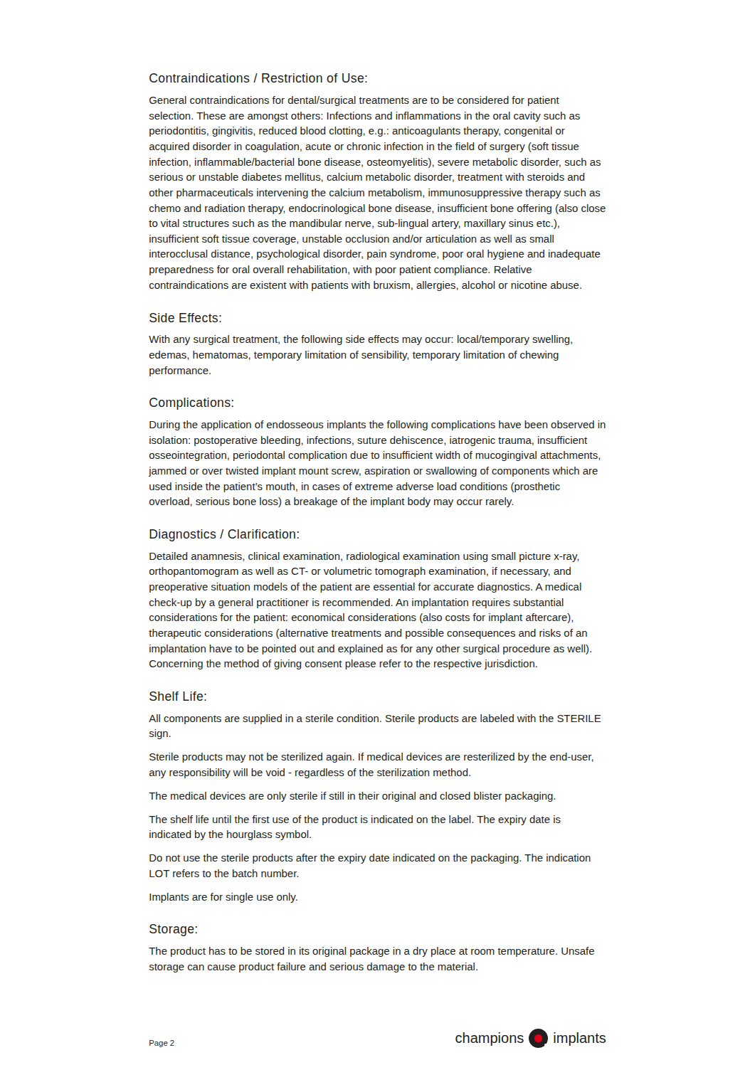Contraindications / Restriction of Use:
General contraindications for dental/surgical treatments are to be considered for patient selection. These are amongst others: Infections and inflammations in the oral cavity such as periodontitis, gingivitis, reduced blood clotting, e.g.: anticoagulants therapy, congenital or acquired disorder in coagulation, acute or chronic infection in the field of surgery (soft tissue infection, inflammable/bacterial bone disease, osteomyelitis), severe metabolic disorder, such as serious or unstable diabetes mellitus, calcium metabolic disorder, treatment with steroids and other pharmaceuticals intervening the calcium metabolism, immunosuppressive therapy such as chemo and radiation therapy, endocrinological bone disease, insufficient bone offering (also close to vital structures such as the mandibular nerve, sub-lingual artery, maxillary sinus etc.), insufficient soft tissue coverage, unstable occlusion and/or articulation as well as small interocclusal distance, psychological disorder, pain syndrome, poor oral hygiene and inadequate preparedness for oral overall rehabilitation, with poor patient compliance. Relative contraindications are existent with patients with bruxism, allergies, alcohol or nicotine abuse.
Side Effects:
With any surgical treatment, the following side effects may occur: local/temporary swelling, edemas, hematomas, temporary limitation of sensibility, temporary limitation of chewing performance.
Complications:
During the application of endosseous implants the following complications have been observed in isolation: postoperative bleeding, infections, suture dehiscence, iatrogenic trauma, insufficient osseointegration, periodontal complication due to insufficient width of mucogingival attachments, jammed or over twisted implant mount screw, aspiration or swallowing of components which are used inside the patient’s mouth, in cases of extreme adverse load conditions (prosthetic overload, serious bone loss) a breakage of the implant body may occur rarely.
Diagnostics / Clarification:
Detailed anamnesis, clinical examination, radiological examination using small picture x-ray, orthopantomogram as well as CT- or volumetric tomograph examination, if necessary, and preoperative situation models of the patient are essential for accurate diagnostics. A medical check-up by a general practitioner is recommended. An implantation requires substantial considerations for the patient: economical considerations (also costs for implant aftercare), therapeutic considerations (alternative treatments and possible consequences and risks of an implantation have to be pointed out and explained as for any other surgical procedure as well). Concerning the method of giving consent please refer to the respective jurisdiction.
Shelf Life:
All components are supplied in a sterile condition. Sterile products are labeled with the STERILE sign.
Sterile products may not be sterilized again. If medical devices are resterilized by the end-user, any responsibility will be void - regardless of the sterilization method.
The medical devices are only sterile if still in their original and closed blister packaging.
The shelf life until the first use of the product is indicated on the label. The expiry date is indicated by the hourglass symbol.
Do not use the sterile products after the expiry date indicated on the packaging. The indication LOT refers to the batch number.
Implants are for single use only.
Storage:
The product has to be stored in its original package in a dry place at room temperature. Unsafe storage can cause product failure and serious damage to the material.
Page 2 champions implants